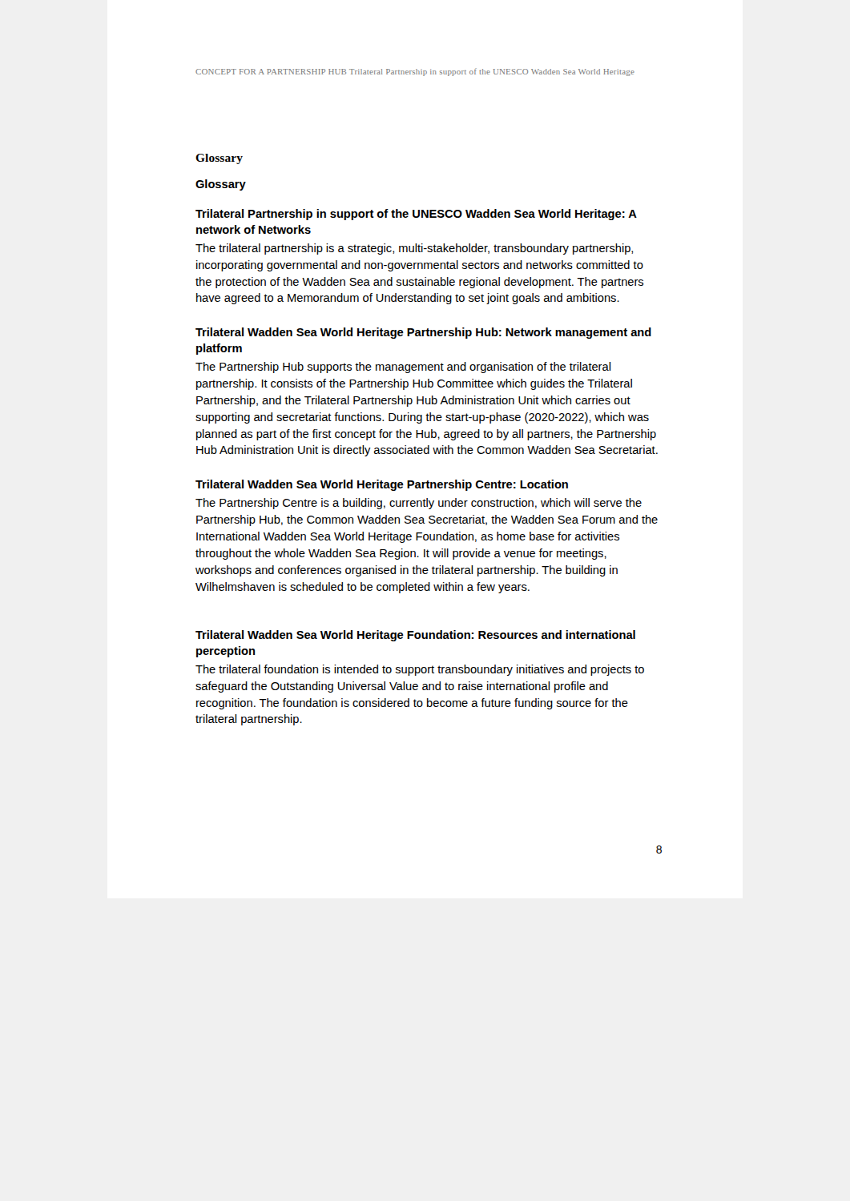CONCEPT FOR A PARTNERSHIP HUB Trilateral Partnership in support of the UNESCO Wadden Sea World Heritage
Glossary
Glossary
Trilateral Partnership in support of the UNESCO Wadden Sea World Heritage: A network of Networks
The trilateral partnership is a strategic, multi-stakeholder, transboundary partnership, incorporating governmental and non-governmental sectors and networks committed to the protection of the Wadden Sea and sustainable regional development. The partners have agreed to a Memorandum of Understanding to set joint goals and ambitions.
Trilateral Wadden Sea World Heritage Partnership Hub: Network management and platform
The Partnership Hub supports the management and organisation of the trilateral partnership. It consists of the Partnership Hub Committee which guides the Trilateral Partnership, and the Trilateral Partnership Hub Administration Unit which carries out supporting and secretariat functions. During the start-up-phase (2020-2022), which was planned as part of the first concept for the Hub, agreed to by all partners, the Partnership Hub Administration Unit is directly associated with the Common Wadden Sea Secretariat.
Trilateral Wadden Sea World Heritage Partnership Centre: Location
The Partnership Centre is a building, currently under construction, which will serve the Partnership Hub, the Common Wadden Sea Secretariat, the Wadden Sea Forum and the International Wadden Sea World Heritage Foundation, as home base for activities throughout the whole Wadden Sea Region. It will provide a venue for meetings, workshops and conferences organised in the trilateral partnership. The building in Wilhelmshaven is scheduled to be completed within a few years.
Trilateral Wadden Sea World Heritage Foundation: Resources and international perception
The trilateral foundation is intended to support transboundary initiatives and projects to safeguard the Outstanding Universal Value and to raise international profile and recognition. The foundation is considered to become a future funding source for the trilateral partnership.
8